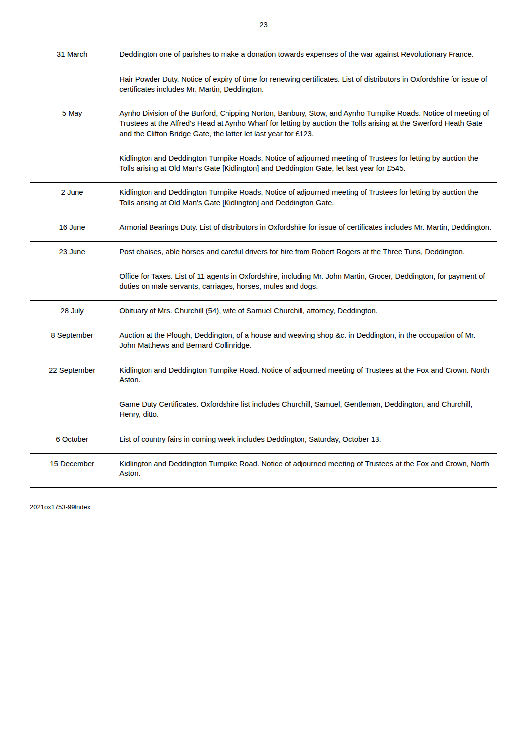23
| 31 March | Deddington one of parishes to make a donation towards expenses of the war against Revolutionary France. |
| | Hair Powder Duty. Notice of expiry of time for renewing certificates. List of distributors in Oxfordshire for issue of certificates includes Mr. Martin, Deddington. |
| 5 May | Aynho Division of the Burford, Chipping Norton, Banbury, Stow, and Aynho Turnpike Roads. Notice of meeting of Trustees at the Alfred's Head at Aynho Wharf for letting by auction the Tolls arising at the Swerford Heath Gate and the Clifton Bridge Gate, the latter let last year for £123. |
| | Kidlington and Deddington Turnpike Roads. Notice of adjourned meeting of Trustees for letting by auction the Tolls arising at Old Man's Gate [Kidlington] and Deddington Gate, let last year for £545. |
| 2 June | Kidlington and Deddington Turnpike Roads. Notice of adjourned meeting of Trustees for letting by auction the Tolls arising at Old Man's Gate [Kidlington] and Deddington Gate. |
| 16 June | Armorial Bearings Duty. List of distributors in Oxfordshire for issue of certificates includes Mr. Martin, Deddington. |
| 23 June | Post chaises, able horses and careful drivers for hire from Robert Rogers at the Three Tuns, Deddington. |
| | Office for Taxes. List of 11 agents in Oxfordshire, including Mr. John Martin, Grocer, Deddington, for payment of duties on male servants, carriages, horses, mules and dogs. |
| 28 July | Obituary of Mrs. Churchill (54), wife of Samuel Churchill, attorney, Deddington. |
| 8 September | Auction at the Plough, Deddington, of a house and weaving shop &c. in Deddington, in the occupation of Mr. John Matthews and Bernard Collinridge. |
| 22 September | Kidlington and Deddington Turnpike Road. Notice of adjourned meeting of Trustees at the Fox and Crown, North Aston. |
| | Game Duty Certificates. Oxfordshire list includes Churchill, Samuel, Gentleman, Deddington, and Churchill, Henry, ditto. |
| 6 October | List of country fairs in coming week includes Deddington, Saturday, October 13. |
| 15 December | Kidlington and Deddington Turnpike Road. Notice of adjourned meeting of Trustees at the Fox and Crown, North Aston. |
2021ox1753-99Index